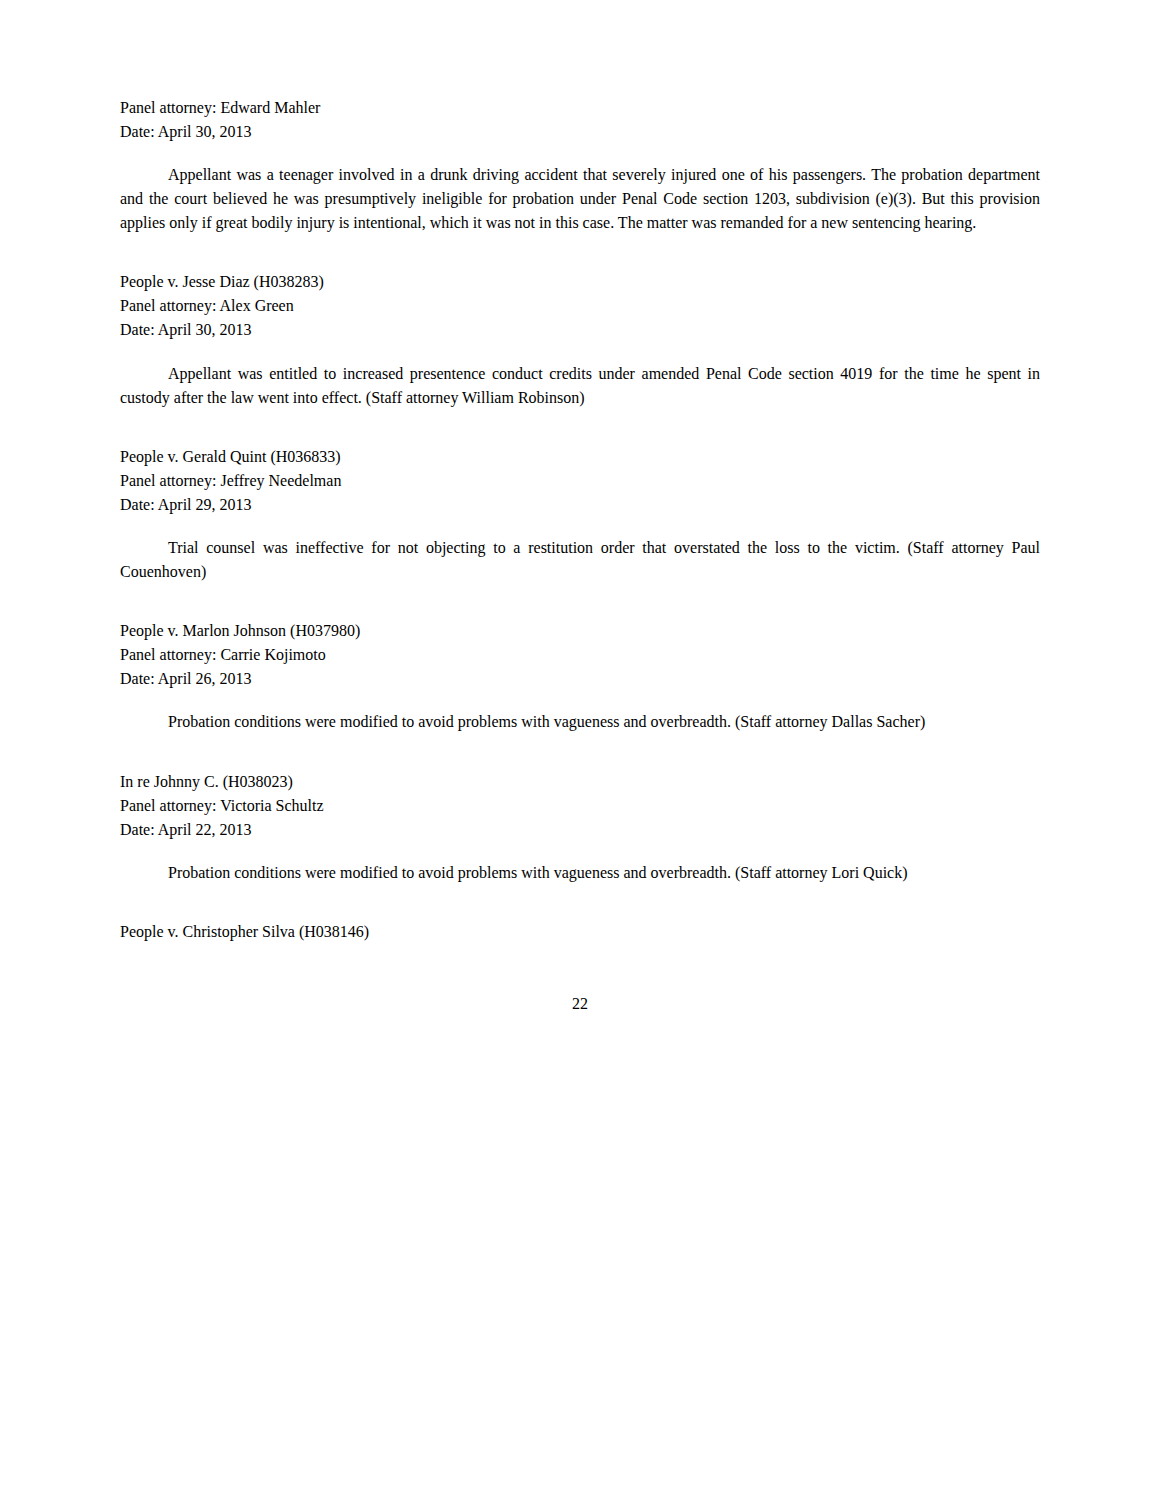Panel attorney: Edward Mahler
Date: April 30, 2013
Appellant was a teenager involved in a drunk driving accident that severely injured one of his passengers. The probation department and the court believed he was presumptively ineligible for probation under Penal Code section 1203, subdivision (e)(3). But this provision applies only if great bodily injury is intentional, which it was not in this case. The matter was remanded for a new sentencing hearing.
People v. Jesse Diaz (H038283)
Panel attorney: Alex Green
Date: April 30, 2013
Appellant was entitled to increased presentence conduct credits under amended Penal Code section 4019 for the time he spent in custody after the law went into effect. (Staff attorney William Robinson)
People v. Gerald Quint (H036833)
Panel attorney: Jeffrey Needelman
Date: April 29, 2013
Trial counsel was ineffective for not objecting to a restitution order that overstated the loss to the victim. (Staff attorney Paul Couenhoven)
People v. Marlon Johnson (H037980)
Panel attorney: Carrie Kojimoto
Date: April 26, 2013
Probation conditions were modified to avoid problems with vagueness and overbreadth. (Staff attorney Dallas Sacher)
In re Johnny C. (H038023)
Panel attorney: Victoria Schultz
Date: April 22, 2013
Probation conditions were modified to avoid problems with vagueness and overbreadth. (Staff attorney Lori Quick)
People v. Christopher Silva (H038146)
22